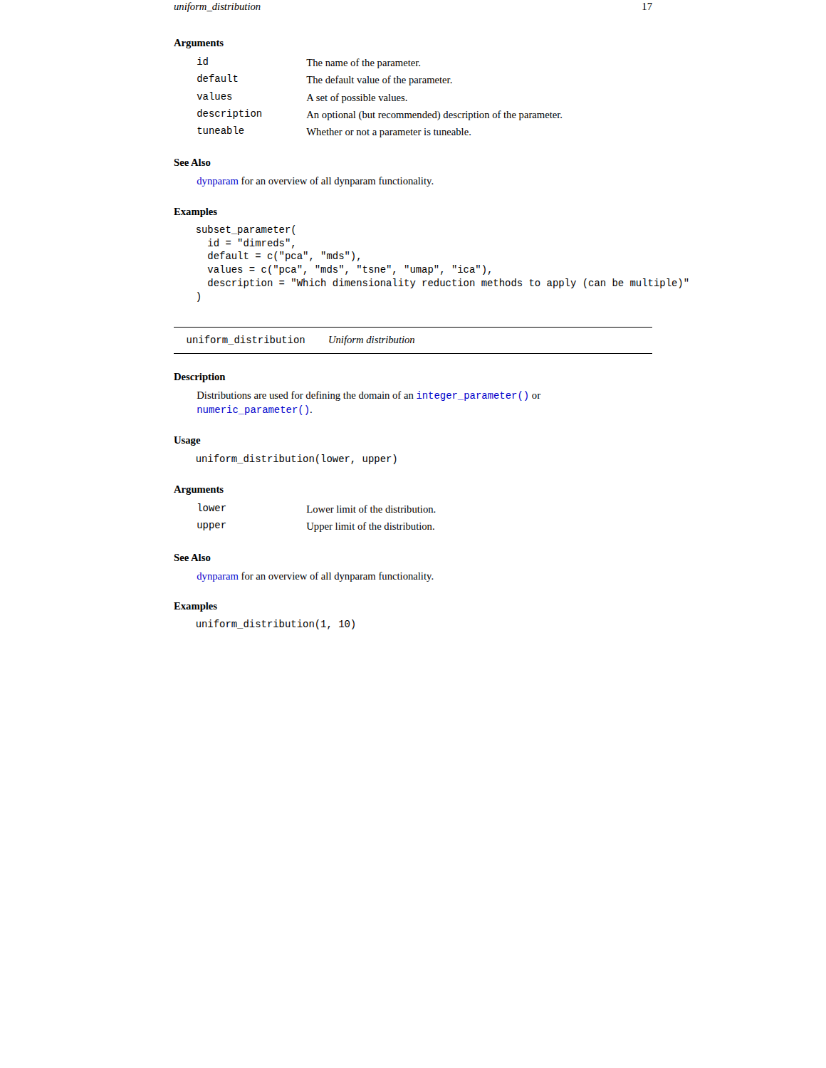uniform_distribution 17
Arguments
id
The name of the parameter.
default
The default value of the parameter.
values
A set of possible values.
description
An optional (but recommended) description of the parameter.
tuneable
Whether or not a parameter is tuneable.
See Also
dynparam for an overview of all dynparam functionality.
Examples
subset_parameter(
  id = "dimreds",
  default = c("pca", "mds"),
  values = c("pca", "mds", "tsne", "umap", "ica"),
  description = "Which dimensionality reduction methods to apply (can be multiple)"
)
uniform_distribution Uniform distribution
Description
Distributions are used for defining the domain of an integer_parameter() or numeric_parameter().
Usage
uniform_distribution(lower, upper)
Arguments
lower
Lower limit of the distribution.
upper
Upper limit of the distribution.
See Also
dynparam for an overview of all dynparam functionality.
Examples
uniform_distribution(1, 10)